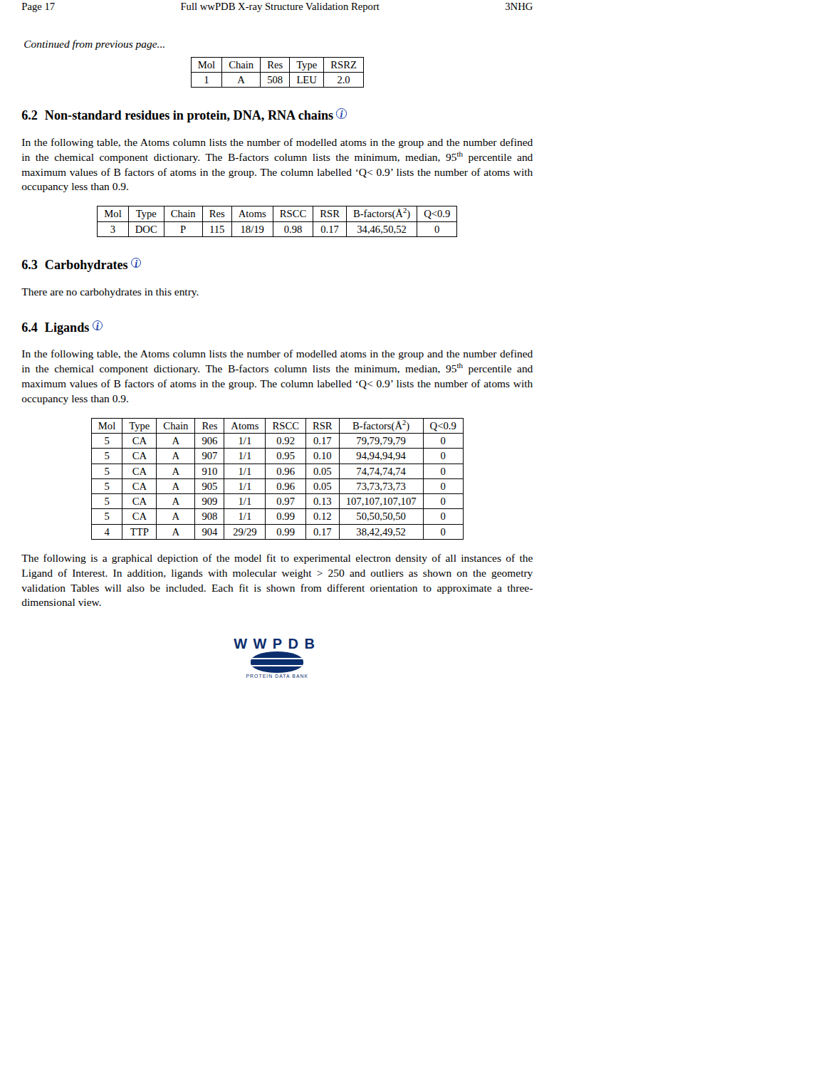Page 17 Full wwPDB X-ray Structure Validation Report 3NHG
Continued from previous page...
| Mol | Chain | Res | Type | RSRZ |
| --- | --- | --- | --- | --- |
| 1 | A | 508 | LEU | 2.0 |
6.2 Non-standard residues in protein, DNA, RNA chainsi
In the following table, the Atoms column lists the number of modelled atoms in the group and the number defined in the chemical component dictionary. The B-factors column lists the minimum, median, 95th percentile and maximum values of B factors of atoms in the group. The column labelled ‘Q< 0.9’ lists the number of atoms with occupancy less than 0.9.
| Mol | Type | Chain | Res | Atoms | RSCC | RSR | B-factors(Å 2 ) | Q<0.9 |
| --- | --- | --- | --- | --- | --- | --- | --- | --- |
| 3 | DOC | P | 115 | 18/19 | 0.98 | 0.17 | 34,46,50,52 | 0 |
6.3 Carbohydratesi
There are no carbohydrates in this entry.
6.4 Ligandsi
In the following table, the Atoms column lists the number of modelled atoms in the group and the number defined in the chemical component dictionary. The B-factors column lists the minimum, median, 95th percentile and maximum values of B factors of atoms in the group. The column labelled ‘Q< 0.9’ lists the number of atoms with occupancy less than 0.9.
| Mol | Type | Chain | Res | Atoms | RSCC | RSR | B-factors(Å 2 ) | Q<0.9 |
| --- | --- | --- | --- | --- | --- | --- | --- | --- |
| 5 | CA | A | 906 | 1/1 | 0.92 | 0.17 | 79,79,79,79 | 0 |
| 5 | CA | A | 907 | 1/1 | 0.95 | 0.10 | 94,94,94,94 | 0 |
| 5 | CA | A | 910 | 1/1 | 0.96 | 0.05 | 74,74,74,74 | 0 |
| 5 | CA | A | 905 | 1/1 | 0.96 | 0.05 | 73,73,73,73 | 0 |
| 5 | CA | A | 909 | 1/1 | 0.97 | 0.13 | 107,107,107,107 | 0 |
| 5 | CA | A | 908 | 1/1 | 0.99 | 0.12 | 50,50,50,50 | 0 |
| 4 | TTP | A | 904 | 29/29 | 0.99 | 0.17 | 38,42,49,52 | 0 |
The following is a graphical depiction of the model fit to experimental electron density of all instances of the Ligand of Interest. In addition, ligands with molecular weight > 250 and outliers as shown on the geometry validation Tables will also be included. Each fit is shown from different orientation to approximate a three-dimensional view.
WWPDB
PROTEIN DATA BANK